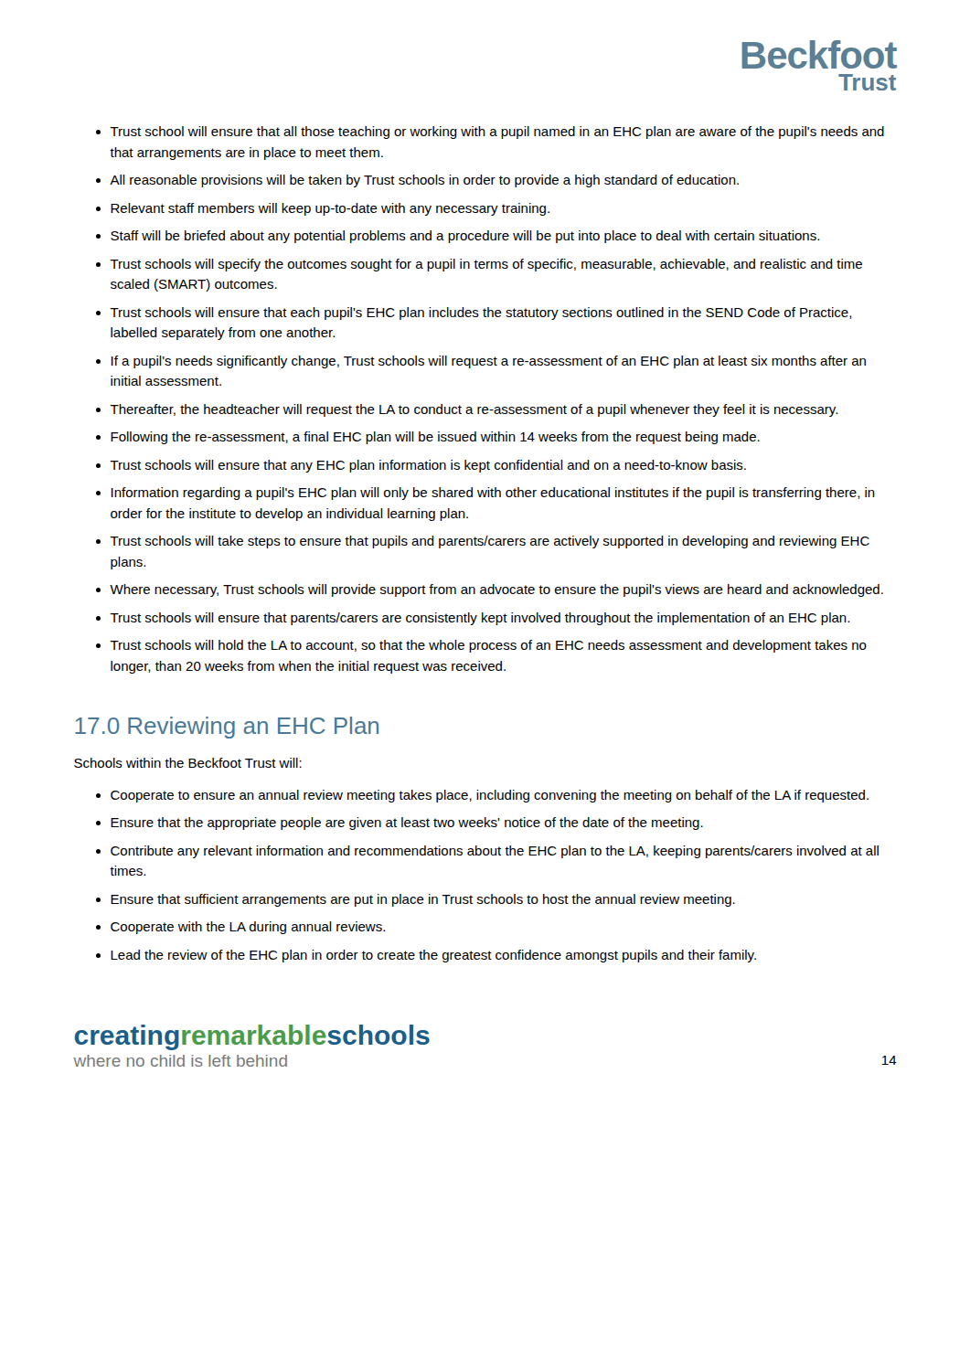Beckfoot
Trust
Trust school will ensure that all those teaching or working with a pupil named in an EHC plan are aware of the pupil's needs and that arrangements are in place to meet them.
All reasonable provisions will be taken by Trust schools in order to provide a high standard of education.
Relevant staff members will keep up-to-date with any necessary training.
Staff will be briefed about any potential problems and a procedure will be put into place to deal with certain situations.
Trust schools will specify the outcomes sought for a pupil in terms of specific, measurable, achievable, and realistic and time scaled (SMART) outcomes.
Trust schools will ensure that each pupil's EHC plan includes the statutory sections outlined in the SEND Code of Practice, labelled separately from one another.
If a pupil's needs significantly change, Trust schools will request a re-assessment of an EHC plan at least six months after an initial assessment.
Thereafter, the headteacher will request the LA to conduct a re-assessment of a pupil whenever they feel it is necessary.
Following the re-assessment, a final EHC plan will be issued within 14 weeks from the request being made.
Trust schools will ensure that any EHC plan information is kept confidential and on a need-to-know basis.
Information regarding a pupil's EHC plan will only be shared with other educational institutes if the pupil is transferring there, in order for the institute to develop an individual learning plan.
Trust schools will take steps to ensure that pupils and parents/carers are actively supported in developing and reviewing EHC plans.
Where necessary, Trust schools will provide support from an advocate to ensure the pupil's views are heard and acknowledged.
Trust schools will ensure that parents/carers are consistently kept involved throughout the implementation of an EHC plan.
Trust schools will hold the LA to account, so that the whole process of an EHC needs assessment and development takes no longer, than 20 weeks from when the initial request was received.
17.0 Reviewing an EHC Plan
Schools within the Beckfoot Trust will:
Cooperate to ensure an annual review meeting takes place, including convening the meeting on behalf of the LA if requested.
Ensure that the appropriate people are given at least two weeks' notice of the date of the meeting.
Contribute any relevant information and recommendations about the EHC plan to the LA, keeping parents/carers involved at all times.
Ensure that sufficient arrangements are put in place in Trust schools to host the annual review meeting.
Cooperate with the LA during annual reviews.
Lead the review of the EHC plan in order to create the greatest confidence amongst pupils and their family.
creating remarkable schools
where no child is left behind
14